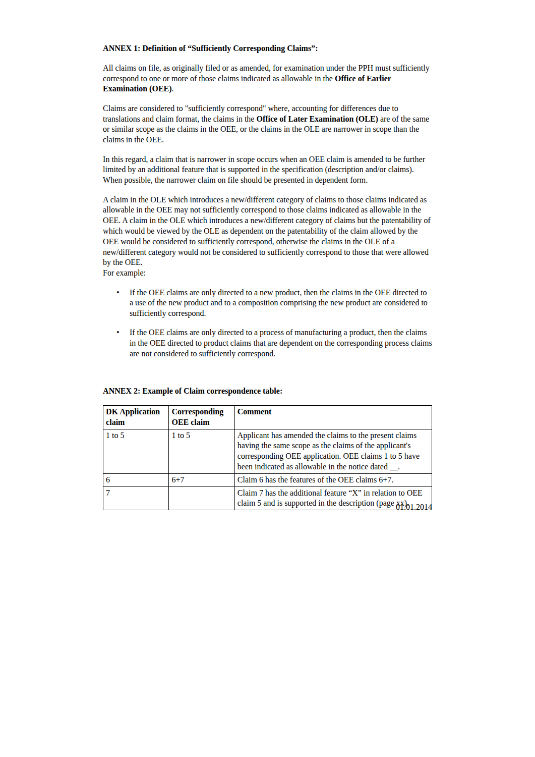ANNEX 1: Definition of “Sufficiently Corresponding Claims”:
All claims on file, as originally filed or as amended, for examination under the PPH must sufficiently correspond to one or more of those claims indicated as allowable in the Office of Earlier Examination (OEE).
Claims are considered to "sufficiently correspond" where, accounting for differences due to translations and claim format, the claims in the Office of Later Examination (OLE) are of the same or similar scope as the claims in the OEE, or the claims in the OLE are narrower in scope than the claims in the OEE.
In this regard, a claim that is narrower in scope occurs when an OEE claim is amended to be further limited by an additional feature that is supported in the specification (description and/or claims). When possible, the narrower claim on file should be presented in dependent form.
A claim in the OLE which introduces a new/different category of claims to those claims indicated as allowable in the OEE may not sufficiently correspond to those claims indicated as allowable in the OEE. A claim in the OLE which introduces a new/different category of claims but the patentability of which would be viewed by the OLE as dependent on the patentability of the claim allowed by the OEE would be considered to sufficiently correspond, otherwise the claims in the OLE of a new/different category would not be considered to sufficiently correspond to those that were allowed by the OEE.
For example:
If the OEE claims are only directed to a new product, then the claims in the OEE directed to a use of the new product and to a composition comprising the new product are considered to sufficiently correspond.
If the OEE claims are only directed to a process of manufacturing a product, then the claims in the OEE directed to product claims that are dependent on the corresponding process claims are not considered to sufficiently correspond.
ANNEX 2: Example of Claim correspondence table:
| DK Application claim | Corresponding OEE claim | Comment |
| --- | --- | --- |
| 1 to 5 | 1 to 5 | Applicant has amended the claims to the present claims having the same scope as the claims of the applicant's corresponding OEE application. OEE claims 1 to 5 have been indicated as allowable in the notice dated __. |
| 6 | 6+7 | Claim 6 has the features of the OEE claims 6+7. |
| 7 | | Claim 7 has the additional feature “X” in relation to OEE claim 5 and is supported in the description (page xx). |
01.01.2014